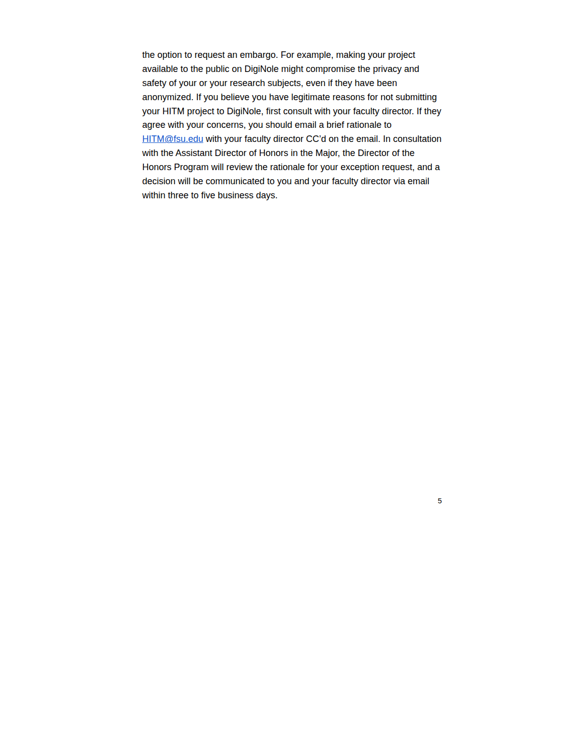the option to request an embargo. For example, making your project available to the public on DigiNole might compromise the privacy and safety of your or your research subjects, even if they have been anonymized. If you believe you have legitimate reasons for not submitting your HITM project to DigiNole, first consult with your faculty director. If they agree with your concerns, you should email a brief rationale to HITM@fsu.edu with your faculty director CC’d on the email. In consultation with the Assistant Director of Honors in the Major, the Director of the Honors Program will review the rationale for your exception request, and a decision will be communicated to you and your faculty director via email within three to five business days.
5